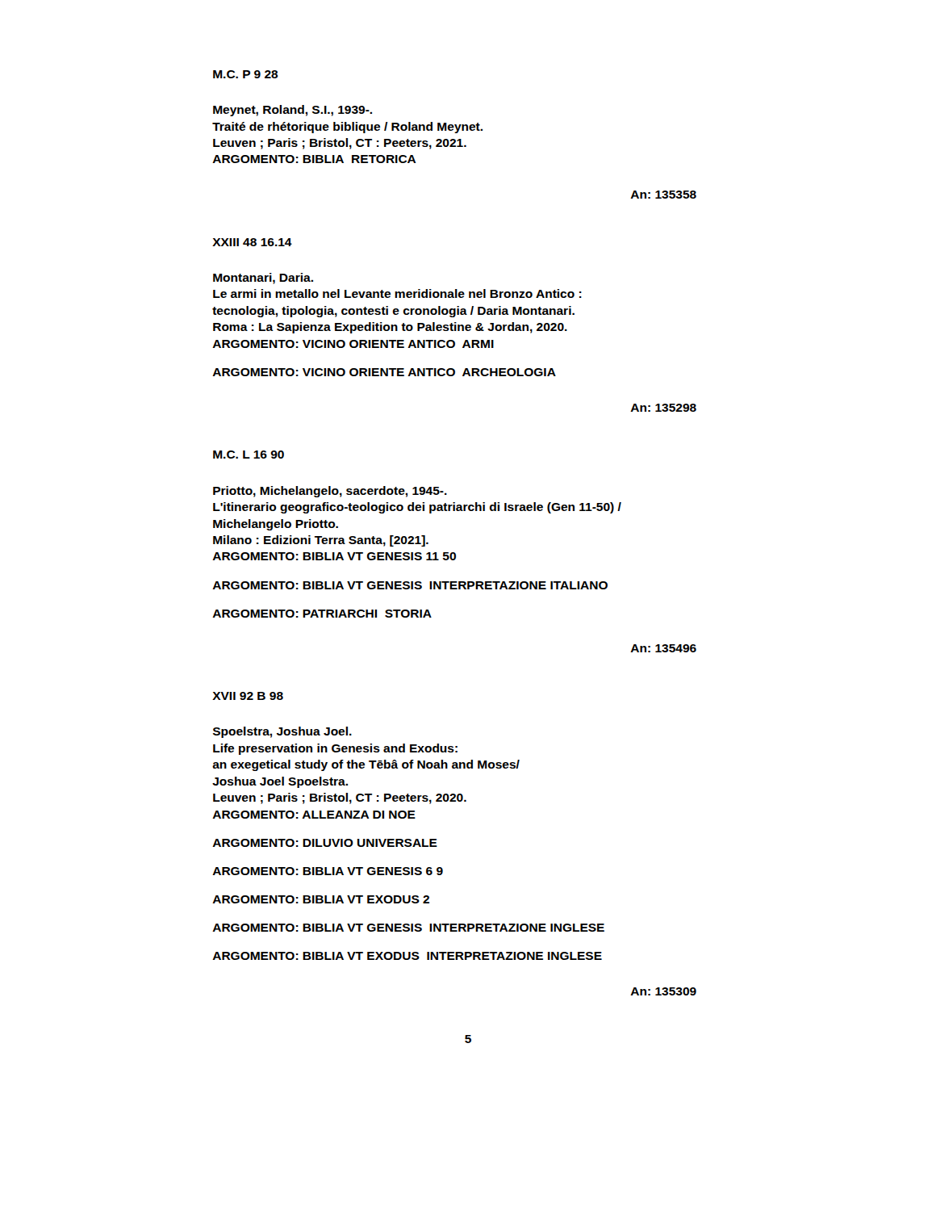M.C. P 9 28
Meynet, Roland, S.I., 1939-.
Traité de rhétorique biblique / Roland Meynet.
Leuven ; Paris ; Bristol, CT : Peeters, 2021.
ARGOMENTO: BIBLIA RETORICA
An: 135358
XXIII 48 16.14
Montanari, Daria.
Le armi in metallo nel Levante meridionale nel Bronzo Antico :
tecnologia, tipologia, contesti e cronologia / Daria Montanari.
Roma : La Sapienza Expedition to Palestine & Jordan, 2020.
ARGOMENTO: VICINO ORIENTE ANTICO ARMI
ARGOMENTO: VICINO ORIENTE ANTICO ARCHEOLOGIA
An: 135298
M.C. L 16 90
Priotto, Michelangelo, sacerdote, 1945-.
L'itinerario geografico-teologico dei patriarchi di Israele (Gen 11-50) /
Michelangelo Priotto.
Milano : Edizioni Terra Santa, [2021].
ARGOMENTO: BIBLIA VT GENESIS 11 50
ARGOMENTO: BIBLIA VT GENESIS INTERPRETAZIONE ITALIANO
ARGOMENTO: PATRIARCHI STORIA
An: 135496
XVII 92 B 98
Spoelstra, Joshua Joel.
Life preservation in Genesis and Exodus:
an exegetical study of the Tēbâ of Noah and Moses/
Joshua Joel Spoelstra.
Leuven ; Paris ; Bristol, CT : Peeters, 2020.
ARGOMENTO: ALLEANZA DI NOE
ARGOMENTO: DILUVIO UNIVERSALE
ARGOMENTO: BIBLIA VT GENESIS 6 9
ARGOMENTO: BIBLIA VT EXODUS 2
ARGOMENTO: BIBLIA VT GENESIS INTERPRETAZIONE INGLESE
ARGOMENTO: BIBLIA VT EXODUS INTERPRETAZIONE INGLESE
An: 135309
5